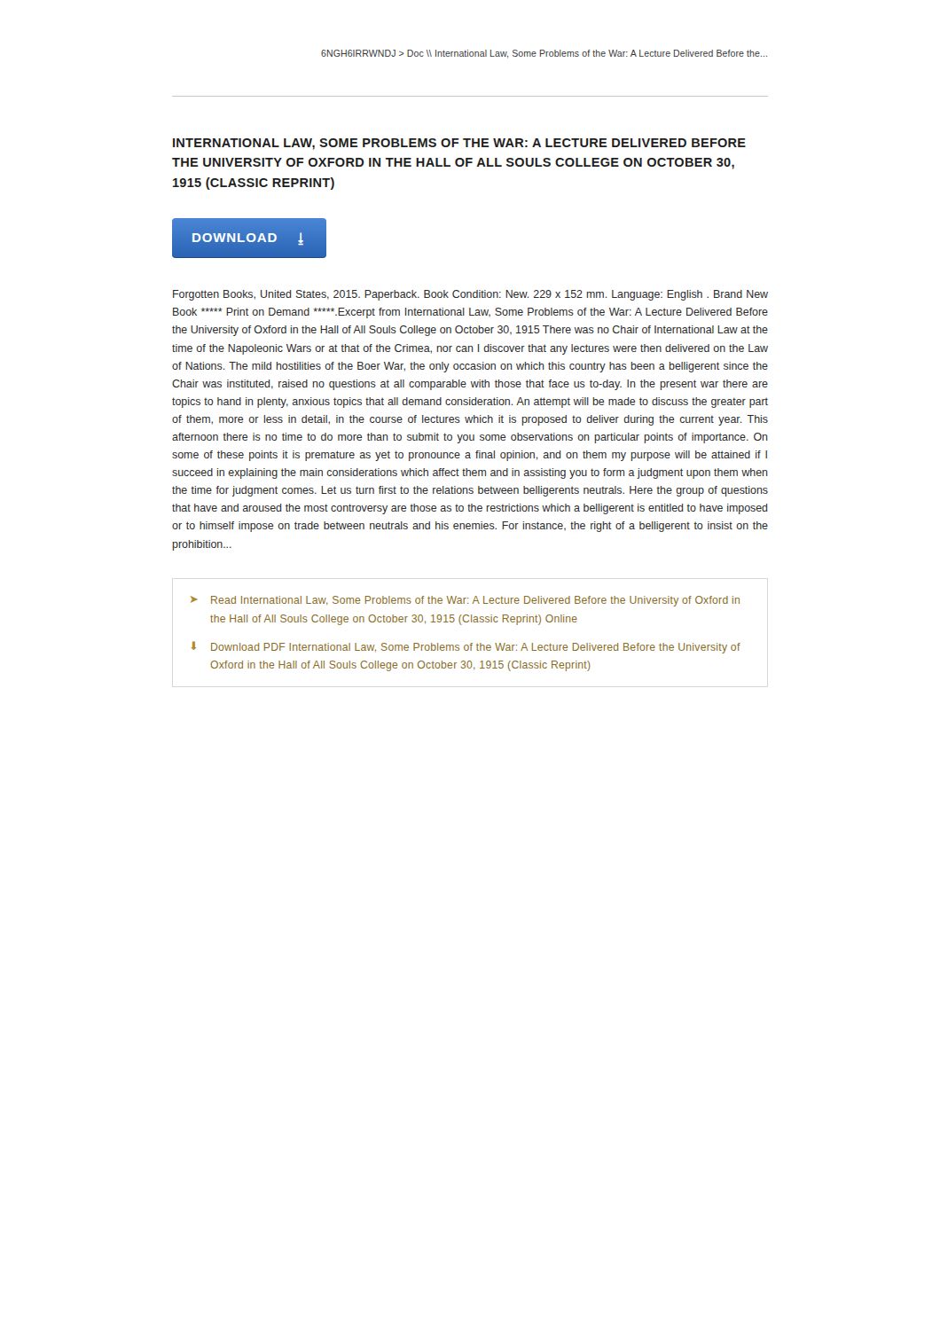6NGH6IRRWNDJ > Doc \\ International Law, Some Problems of the War: A Lecture Delivered Before the...
International Law, Some Problems of the War: A Lecture Delivered Before the University of Oxford in the Hall of All Souls College on October 30, 1915 (Classic Reprint)
DOWNLOAD ⭳
Forgotten Books, United States, 2015. Paperback. Book Condition: New. 229 x 152 mm. Language: English . Brand New Book ***** Print on Demand *****.Excerpt from International Law, Some Problems of the War: A Lecture Delivered Before the University of Oxford in the Hall of All Souls College on October 30, 1915 There was no Chair of International Law at the time of the Napoleonic Wars or at that of the Crimea, nor can I discover that any lectures were then delivered on the Law of Nations. The mild hostilities of the Boer War, the only occasion on which this country has been a belligerent since the Chair was instituted, raised no questions at all comparable with those that face us to-day. In the present war there are topics to hand in plenty, anxious topics that all demand consideration. An attempt will be made to discuss the greater part of them, more or less in detail, in the course of lectures which it is proposed to deliver during the current year. This afternoon there is no time to do more than to submit to you some observations on particular points of importance. On some of these points it is premature as yet to pronounce a final opinion, and on them my purpose will be attained if I succeed in explaining the main considerations which affect them and in assisting you to form a judgment upon them when the time for judgment comes. Let us turn first to the relations between belligerents neutrals. Here the group of questions that have and aroused the most controversy are those as to the restrictions which a belligerent is entitled to have imposed or to himself impose on trade between neutrals and his enemies. For instance, the right of a belligerent to insist on the prohibition...
➤Read International Law, Some Problems of the War: A Lecture Delivered Before the University of Oxford in the Hall of All Souls College on October 30, 1915 (Classic Reprint) Online
⬇Download PDF International Law, Some Problems of the War: A Lecture Delivered Before the University of Oxford in the Hall of All Souls College on October 30, 1915 (Classic Reprint)